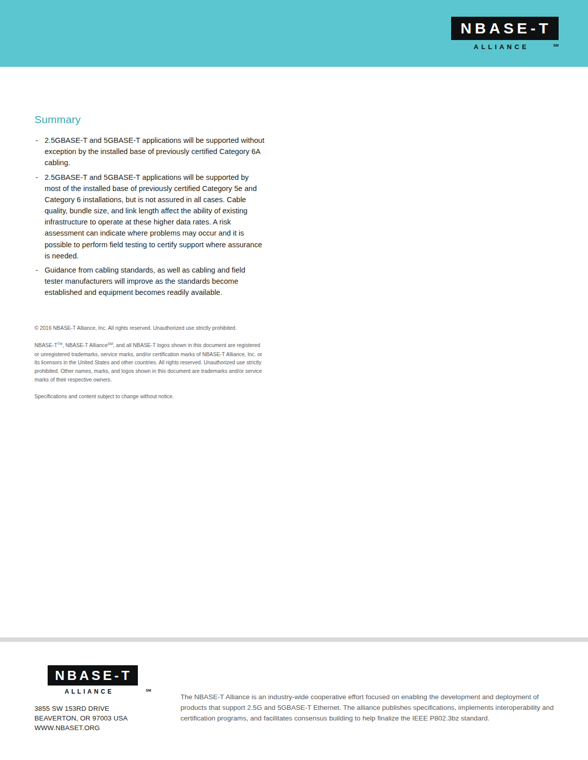NBASE-T
ALLIANCESM
Summary
2.5GBASE-T and 5GBASE-T applications will be supported without exception by the installed base of previously certified Category 6A cabling.
2.5GBASE-T and 5GBASE-T applications will be supported by most of the installed base of previously certified Category 5e and Category 6 installations, but is not assured in all cases. Cable quality, bundle size, and link length affect the ability of existing infrastructure to operate at these higher data rates. A risk assessment can indicate where problems may occur and it is possible to perform field testing to certify support where assurance is needed.
Guidance from cabling standards, as well as cabling and field tester manufacturers will improve as the standards become established and equipment becomes readily available.
© 2016 NBASE-T Alliance, Inc. All rights reserved. Unauthorized use strictly prohibited.
NBASE-TTM, NBASE-T AllianceSM, and all NBASE-T logos shown in this document are registered or unregistered trademarks, service marks, and/or certification marks of NBASE-T Alliance, Inc. or its licensors in the United States and other countries. All rights reserved. Unauthorized use strictly prohibited. Other names, marks, and logos shown in this document are trademarks and/or service marks of their respective owners.
Specifications and content subject to change without notice.
NBASE-T
ALLIANCESM
3855 SW 153RD DRIVE
BEAVERTON, OR 97003 USA
WWW.NBASET.ORG
The NBASE-T Alliance is an industry-wide cooperative effort focused on enabling the development and deployment of products that support 2.5G and 5GBASE-T Ethernet. The alliance publishes specifications, implements interoperability and certification programs, and facilitates consensus building to help finalize the IEEE P802.3bz standard.